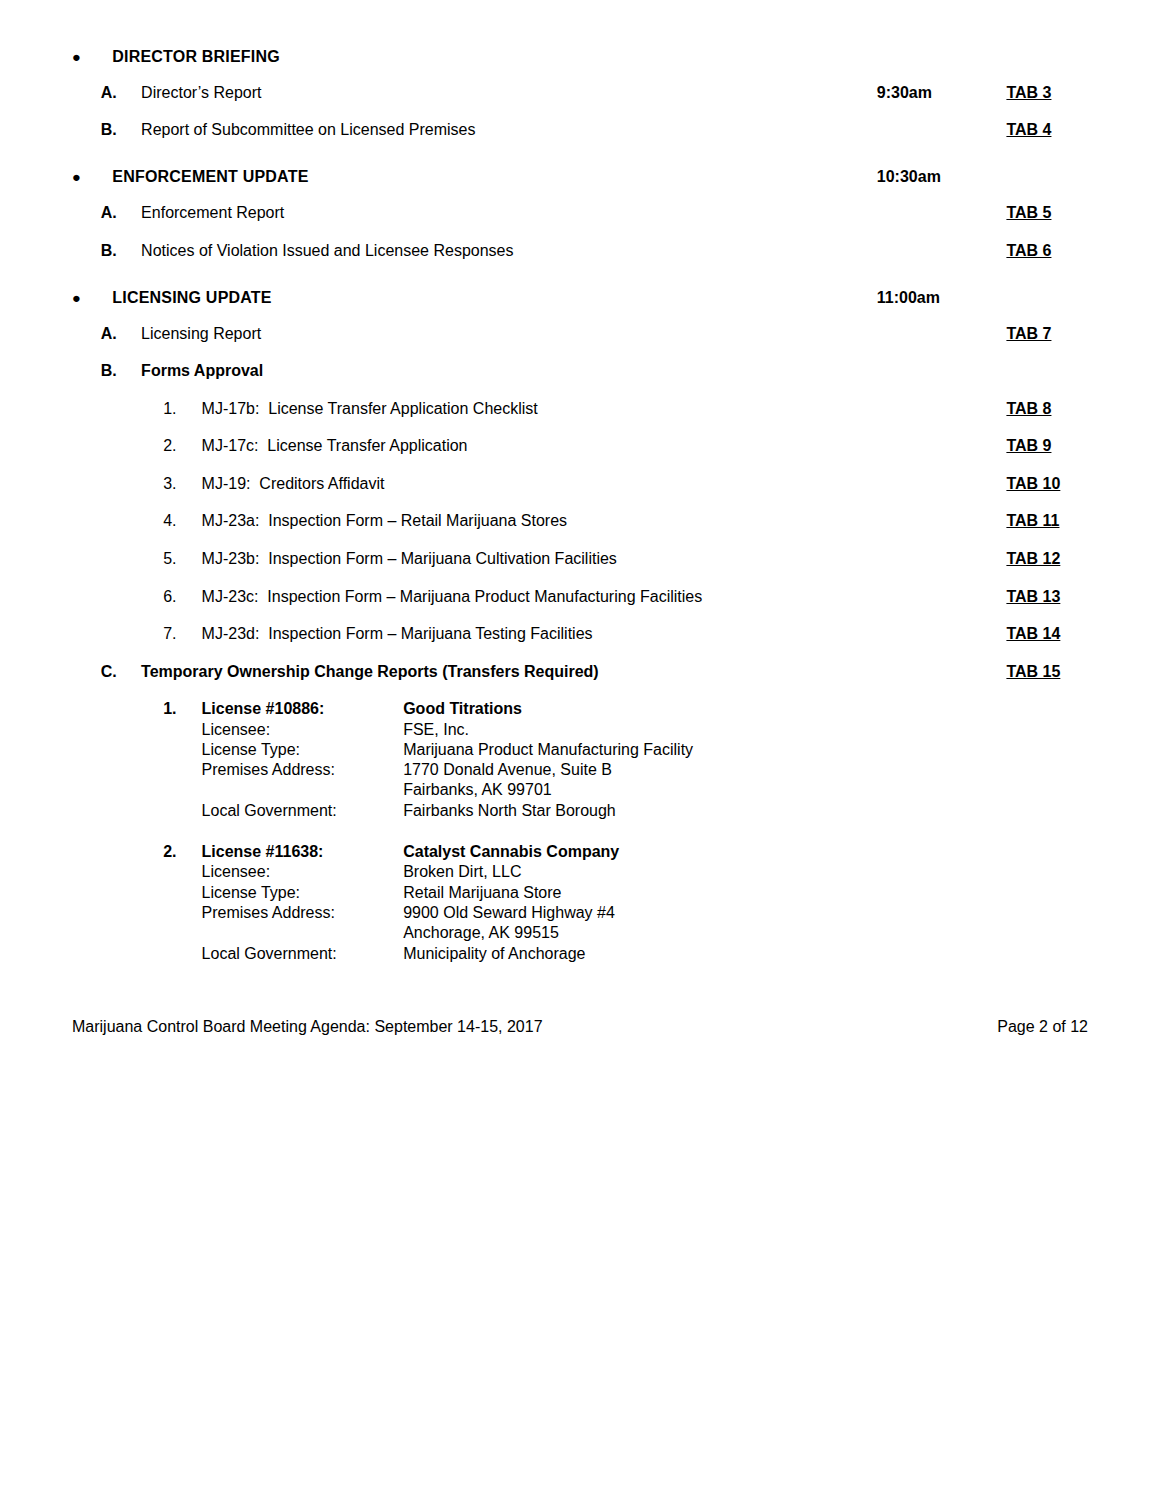● DIRECTOR BRIEFING
A. Director’s Report 9:30am TAB 3
B. Report of Subcommittee on Licensed Premises TAB 4
● ENFORCEMENT UPDATE 10:30am
A. Enforcement Report TAB 5
B. Notices of Violation Issued and Licensee Responses TAB 6
● LICENSING UPDATE 11:00am
A. Licensing Report TAB 7
B. Forms Approval
1. MJ-17b: License Transfer Application Checklist TAB 8
2. MJ-17c: License Transfer Application TAB 9
3. MJ-19: Creditors Affidavit TAB 10
4. MJ-23a: Inspection Form – Retail Marijuana Stores TAB 11
5. MJ-23b: Inspection Form – Marijuana Cultivation Facilities TAB 12
6. MJ-23c: Inspection Form – Marijuana Product Manufacturing Facilities TAB 13
7. MJ-23d: Inspection Form – Marijuana Testing Facilities TAB 14
C. Temporary Ownership Change Reports (Transfers Required) TAB 15
1.
| License #10886: | Good Titrations |
| Licensee: | FSE, Inc. |
| License Type: | Marijuana Product Manufacturing Facility |
| Premises Address: | 1770 Donald Avenue, Suite B |
| | Fairbanks, AK 99701 |
| Local Government: | Fairbanks North Star Borough |
2.
| License #11638: | Catalyst Cannabis Company |
| Licensee: | Broken Dirt, LLC |
| License Type: | Retail Marijuana Store |
| Premises Address: | 9900 Old Seward Highway #4 |
| | Anchorage, AK 99515 |
| Local Government: | Municipality of Anchorage |
Marijuana Control Board Meeting Agenda: September 14-15, 2017 Page 2 of 12